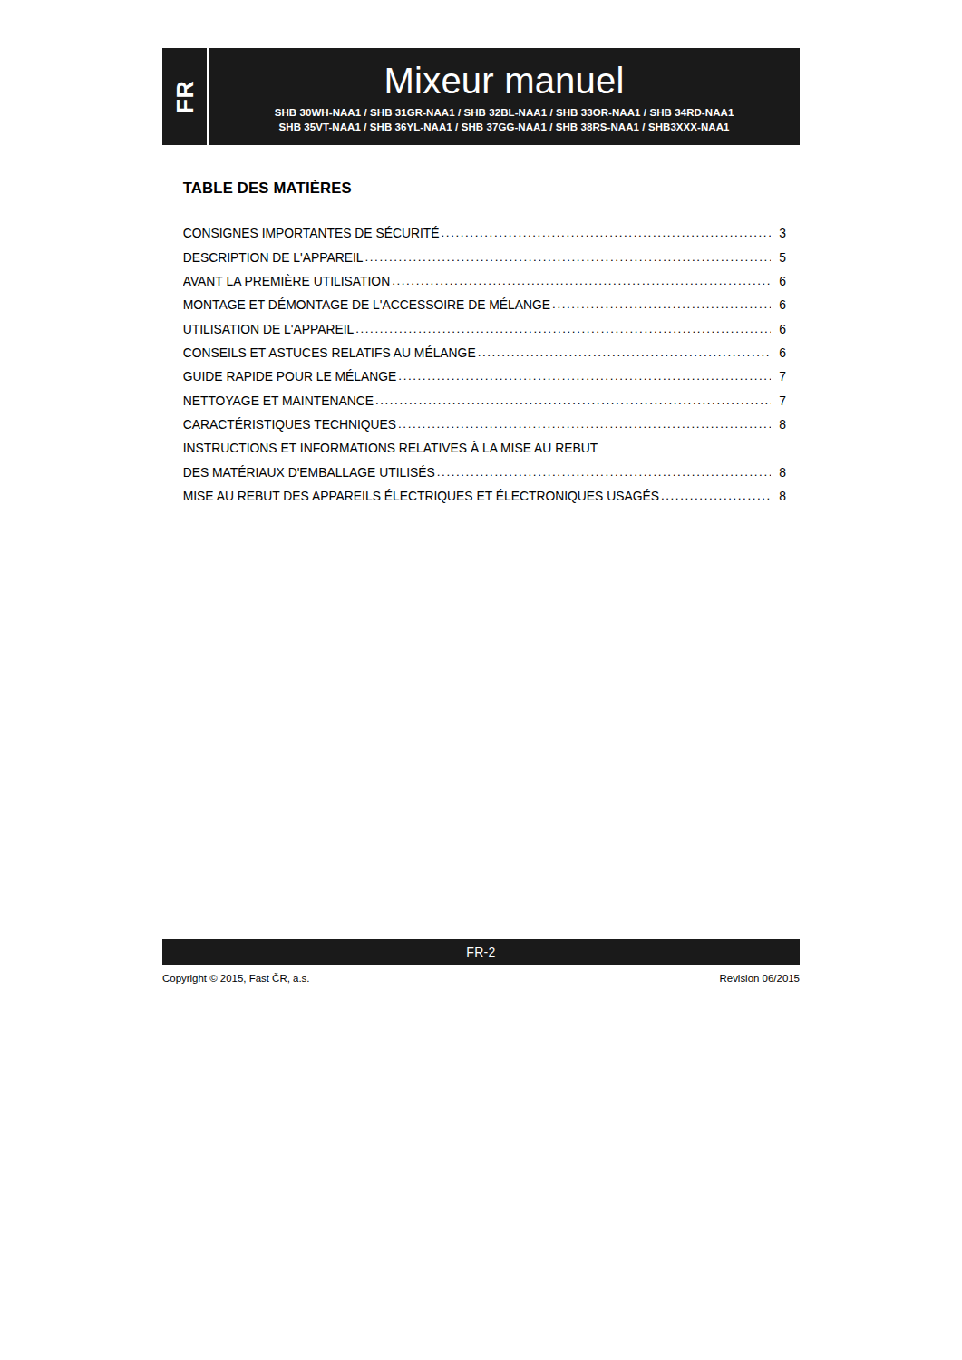FR
Mixeur manuel
SHB 30WH-NAA1 / SHB 31GR-NAA1 / SHB 32BL-NAA1 / SHB 33OR-NAA1 / SHB 34RD-NAA1
SHB 35VT-NAA1 / SHB 36YL-NAA1 / SHB 37GG-NAA1 / SHB 38RS-NAA1 / SHB3XXX-NAA1
TABLE DES MATIÈRES
CONSIGNES IMPORTANTES DE SÉCURITÉ ................................................................................................. 3
DESCRIPTION DE L'APPAREIL ................................................................................................. 5
AVANT LA PREMIÈRE UTILISATION ................................................................................................. 6
MONTAGE ET DÉMONTAGE DE L'ACCESSOIRE DE MÉLANGE ................................................................................................. 6
UTILISATION DE L'APPAREIL ................................................................................................. 6
CONSEILS ET ASTUCES RELATIFS AU MÉLANGE ................................................................................................. 6
GUIDE RAPIDE POUR LE MÉLANGE ................................................................................................. 7
NETTOYAGE ET MAINTENANCE ................................................................................................. 7
CARACTÉRISTIQUES TECHNIQUES ................................................................................................. 8
INSTRUCTIONS ET INFORMATIONS RELATIVES À LA MISE AU REBUT DES MATÉRIAUX D'EMBALLAGE UTILISÉS ................................................................................................. 8
MISE AU REBUT DES APPAREILS ÉLECTRIQUES ET ÉLECTRONIQUES USAGÉS ................................................................................................. 8
FR-2
Copyright © 2015, Fast ČR, a.s. Revision 06/2015